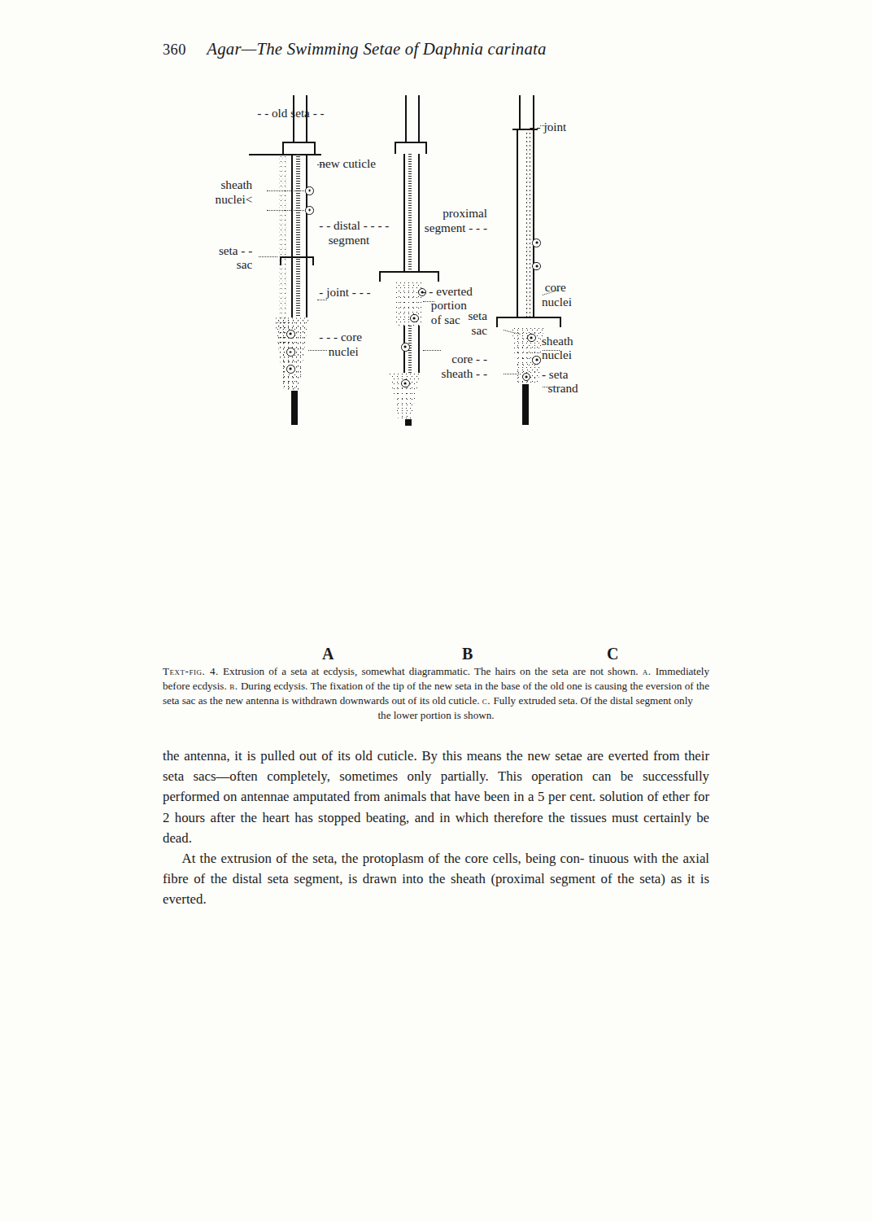360 Agar—The Swimming Setae of Daphnia carinata
A
B
C
- - old seta - -
new cuticle
sheath
nuclei<
- - distal - - - -
segment
seta - -
sac
- joint - - -
- - - core
nuclei
- - everted
portion
of sac
- - joint
proximal
segment - - -
core
nuclei
seta
sac
sheath
nuclei
core - -
sheath - -
- seta
strand
Text-fig. 4. Extrusion of a seta at ecdysis, somewhat diagrammatic. The hairs on the seta are not shown. a. Immediately before ecdysis. b. During ecdysis. The fixation of the tip of the new seta in the base of the old one is causing the eversion of the seta sac as the new antenna is withdrawn downwards out of its old cuticle. c. Fully extruded seta. Of the distal segment only the lower portion is shown.
the antenna, it is pulled out of its old cuticle. By this means the new setae are everted from their seta sacs—often completely, sometimes only partially. This operation can be successfully performed on antennae amputated from animals that have been in a 5 per cent. solution of ether for 2 hours after the heart has stopped beating, and in which therefore the tissues must certainly be dead.
At the extrusion of the seta, the protoplasm of the core cells, being con- tinuous with the axial fibre of the distal seta segment, is drawn into the sheath (proximal segment of the seta) as it is everted.